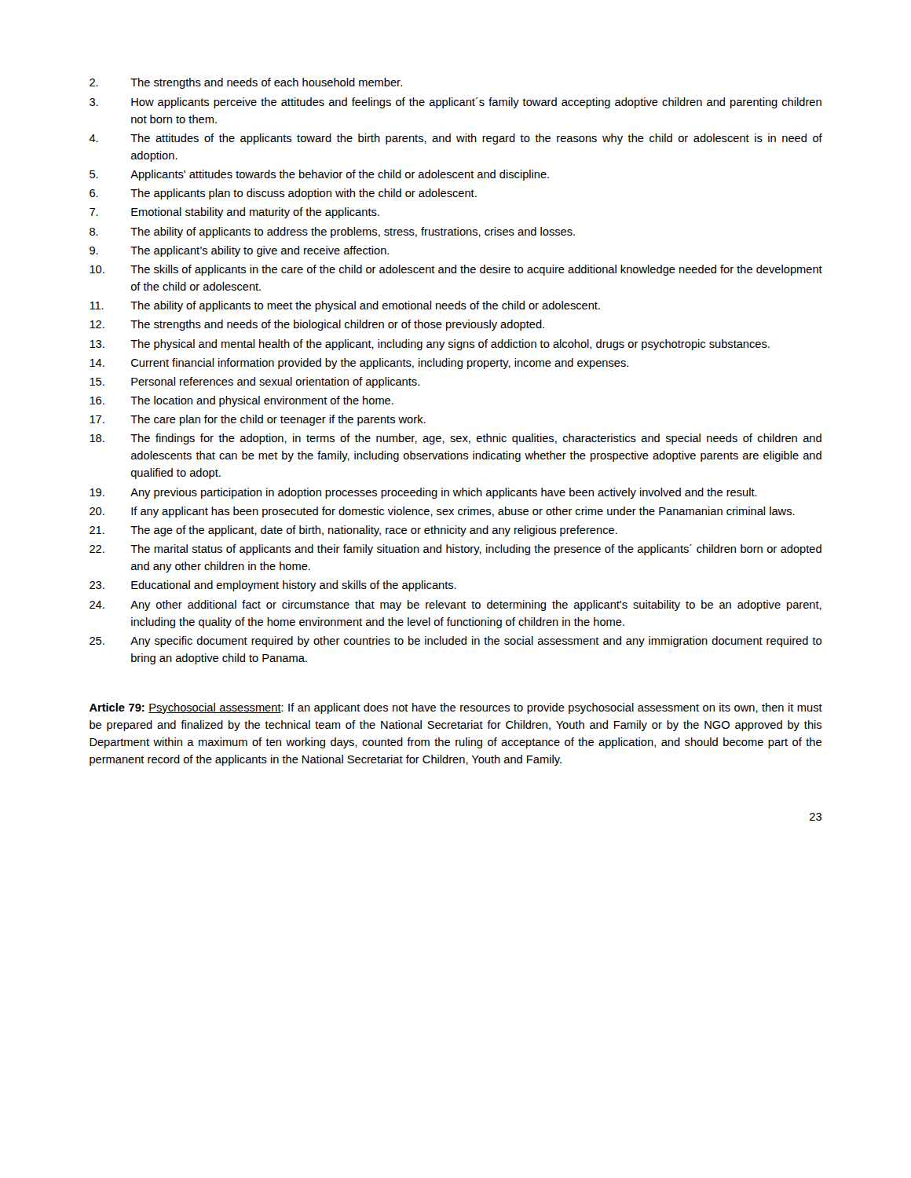The strengths and needs of each household member.
How applicants perceive the attitudes and feelings of the applicant´s family toward accepting adoptive children and parenting children not born to them.
The attitudes of the applicants toward the birth parents, and with regard to the reasons why the child or adolescent is in need of adoption.
Applicants' attitudes towards the behavior of the child or adolescent and discipline.
The applicants plan to discuss adoption with the child or adolescent.
Emotional stability and maturity of the applicants.
The ability of applicants to address the problems, stress, frustrations, crises and losses.
The applicant’s ability to give and receive affection.
The skills of applicants in the care of the child or adolescent and the desire to acquire additional knowledge needed for the development of the child or adolescent.
The ability of applicants to meet the physical and emotional needs of the child or adolescent.
The strengths and needs of the biological children or of those previously adopted.
The physical and mental health of the applicant, including any signs of addiction to alcohol, drugs or psychotropic substances.
Current financial information provided by the applicants, including property, income and expenses.
Personal references and sexual orientation of applicants.
The location and physical environment of the home.
The care plan for the child or teenager if the parents work.
The findings for the adoption, in terms of the number, age, sex, ethnic qualities, characteristics and special needs of children and adolescents that can be met by the family, including observations indicating whether the prospective adoptive parents are eligible and qualified to adopt.
Any previous participation in adoption processes proceeding in which applicants have been actively involved and the result.
If any applicant has been prosecuted for domestic violence, sex crimes, abuse or other crime under the Panamanian criminal laws.
The age of the applicant, date of birth, nationality, race or ethnicity and any religious preference.
The marital status of applicants and their family situation and history, including the presence of the applicants´ children born or adopted and any other children in the home.
Educational and employment history and skills of the applicants.
Any other additional fact or circumstance that may be relevant to determining the applicant's suitability to be an adoptive parent, including the quality of the home environment and the level of functioning of children in the home.
Any specific document required by other countries to be included in the social assessment and any immigration document required to bring an adoptive child to Panama.
Article 79: Psychosocial assessment: If an applicant does not have the resources to provide psychosocial assessment on its own, then it must be prepared and finalized by the technical team of the National Secretariat for Children, Youth and Family or by the NGO approved by this Department within a maximum of ten working days, counted from the ruling of acceptance of the application, and should become part of the permanent record of the applicants in the National Secretariat for Children, Youth and Family.
23